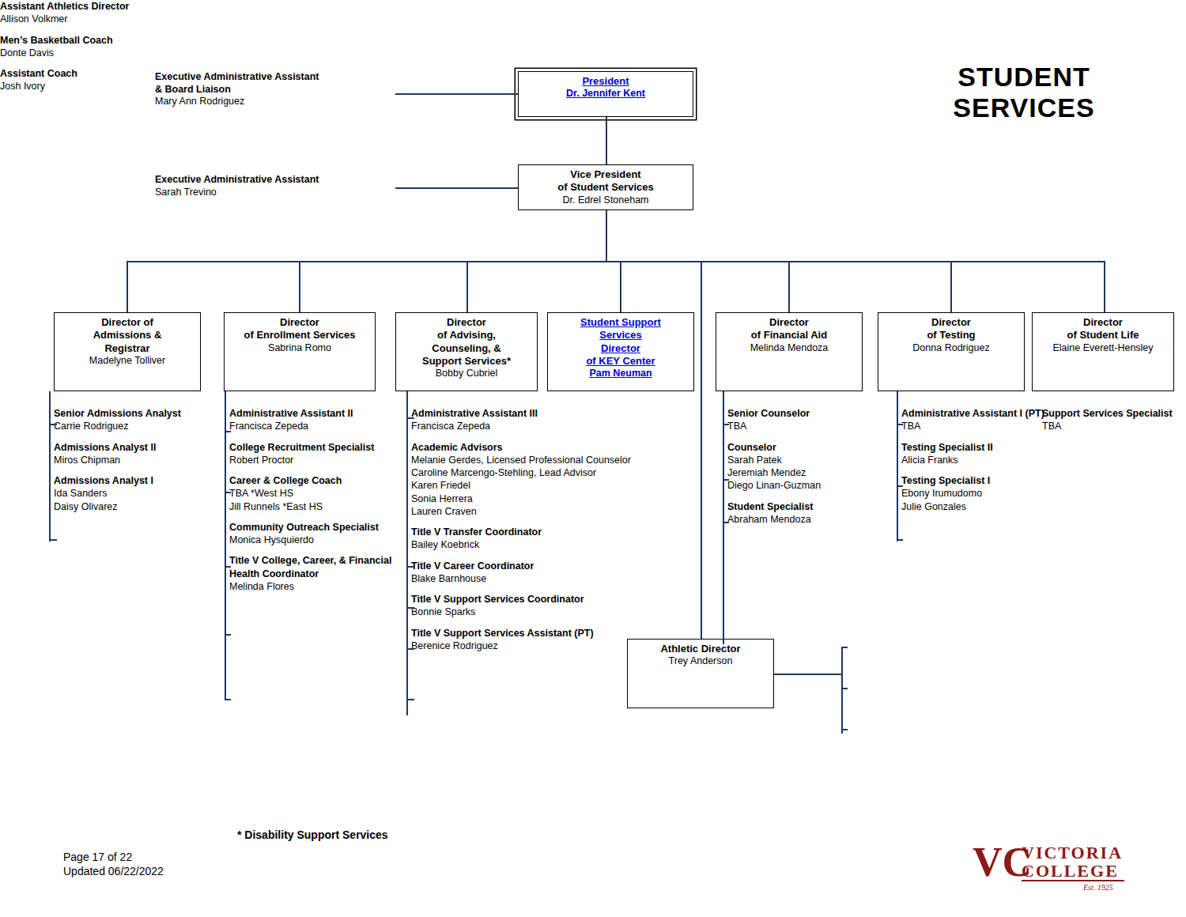STUDENT
SERVICES
President
Dr. Jennifer Kent
Vice President
of Student Services
Dr. Edrel Stoneham
Executive Administrative Assistant
& Board Liaison
Mary Ann Rodriguez
Executive Administrative Assistant
Sarah Trevino
Director of
Admissions &
Registrar
Madelyne Tolliver
Director
of Enrollment Services
Sabrina Romo
Director
of Advising,
Counseling, &
Support Services*
Bobby Cubriel
Student Support
Services
Director
of KEY Center
Pam Neuman
Director
of Financial Aid
Melinda Mendoza
Director
of Testing
Donna Rodriguez
Director
of Student Life
Elaine Everett-Hensley
Athletic Director
Trey Anderson
Senior Admissions Analyst
Carrie Rodriguez
Admissions Analyst II
Miros Chipman
Admissions Analyst I
Ida Sanders
Daisy Olivarez
Administrative Assistant II
Francisca Zepeda
College Recruitment Specialist
Robert Proctor
Career & College Coach
TBA *West HS
Jill Runnels *East HS
Community Outreach Specialist
Monica Hysquierdo
Title V College, Career, & Financial Health Coordinator
Melinda Flores
Administrative Assistant III
Francisca Zepeda
Academic Advisors
Melanie Gerdes, Licensed Professional Counselor
Caroline Marcengo-Stehling, Lead Advisor
Karen Friedel
Sonia Herrera
Lauren Craven
Title V Transfer Coordinator
Bailey Koebrick
Title V Career Coordinator
Blake Barnhouse
Title V Support Services Coordinator
Bonnie Sparks
Title V Support Services Assistant (PT)
Berenice Rodriguez
Senior Counselor
TBA
Counselor
Sarah Patek
Jeremiah Mendez
Diego Linan-Guzman
Student Specialist
Abraham Mendoza
Administrative Assistant I (PT)
TBA
Testing Specialist II
Alicia Franks
Testing Specialist I
Ebony Irumudomo
Julie Gonzales
Support Services Specialist
TBA
Assistant Athletics Director
Allison Volkmer
Men’s Basketball Coach
Donte Davis
Assistant Coach
Josh Ivory
* Disability Support Services
Page 17 of 22
Updated 06/22/2022
VC
VICTORIA
COLLEGE
Est. 1925